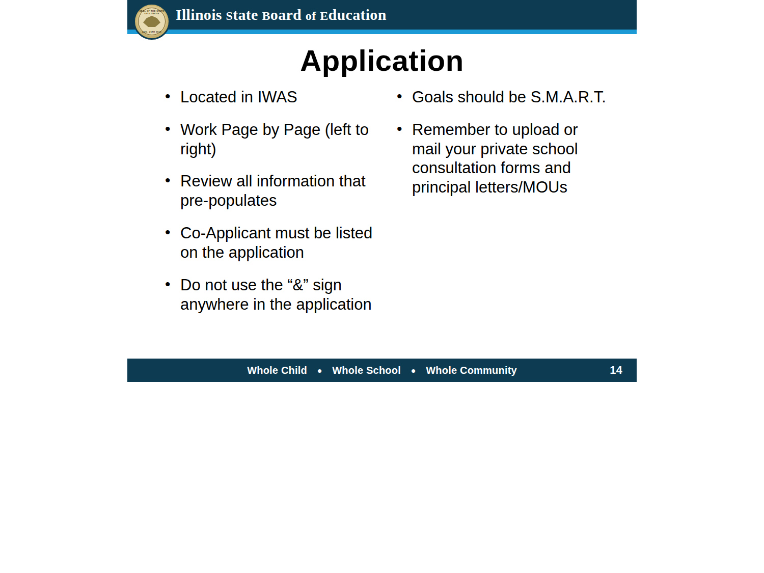Seal of the State of Illinois
Aug. 26th 1818
Illinois State Board of Education
Application
Located in IWAS
Work Page by Page (left to right)
Review all information that pre-populates
Co-Applicant must be listed on the application
Do not use the “&” sign anywhere in the application
Goals should be S.M.A.R.T.
Remember to upload or mail your private school consultation forms and principal letters/MOUs
Whole Child ● Whole School ● Whole Community
14